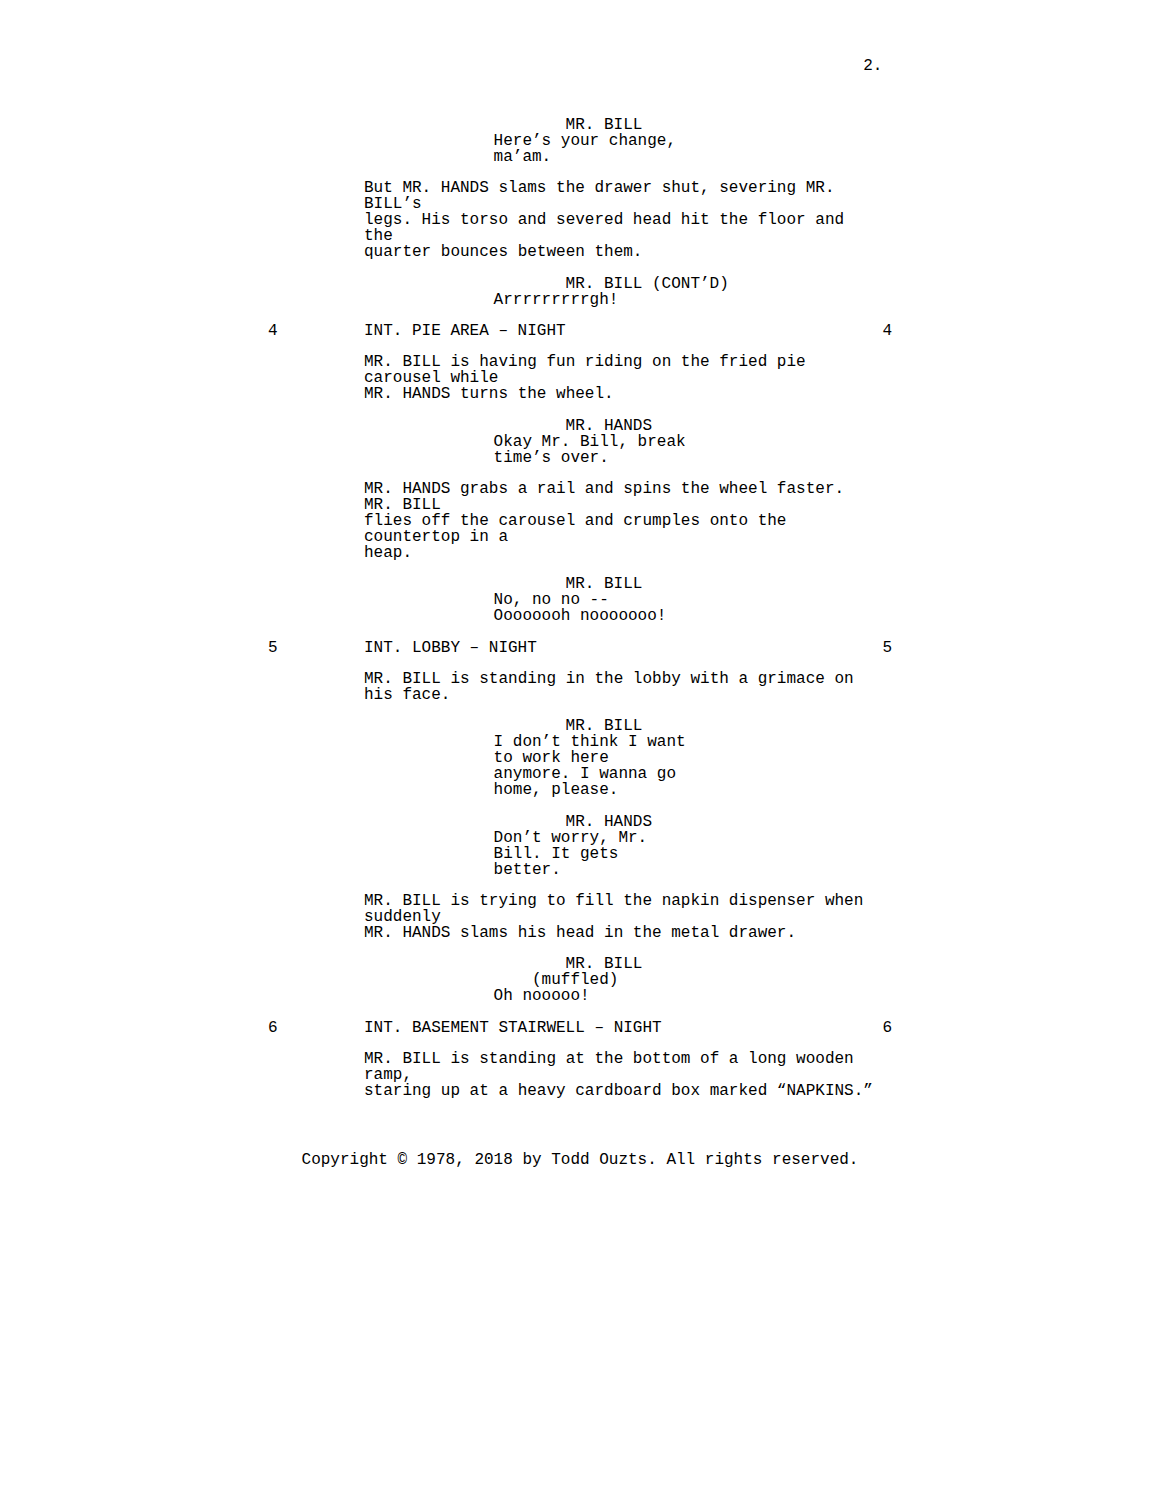2.
MR. BILL
Here’s your change, ma’am.
But MR. HANDS slams the drawer shut, severing MR. BILL’s legs. His torso and severed head hit the floor and the quarter bounces between them.
MR. BILL (CONT’D)
Arrrrrrrrrgh!
4 INT. PIE AREA – NIGHT 4
MR. BILL is having fun riding on the fried pie carousel while MR. HANDS turns the wheel.
MR. HANDS
Okay Mr. Bill, break time’s over.
MR. HANDS grabs a rail and spins the wheel faster. MR. BILL flies off the carousel and crumples onto the countertop in a heap.
MR. BILL
No, no no -- Oooooooh nooooooo!
5 INT. LOBBY – NIGHT 5
MR. BILL is standing in the lobby with a grimace on his face.
MR. BILL
I don’t think I want to work here anymore. I wanna go home, please.
MR. HANDS
Don’t worry, Mr. Bill. It gets better.
MR. BILL is trying to fill the napkin dispenser when suddenly MR. HANDS slams his head in the metal drawer.
MR. BILL
(muffled)
Oh nooooo!
6 INT. BASEMENT STAIRWELL – NIGHT 6
MR. BILL is standing at the bottom of a long wooden ramp, staring up at a heavy cardboard box marked “NAPKINS.”
Copyright © 1978, 2018 by Todd Ouzts. All rights reserved.